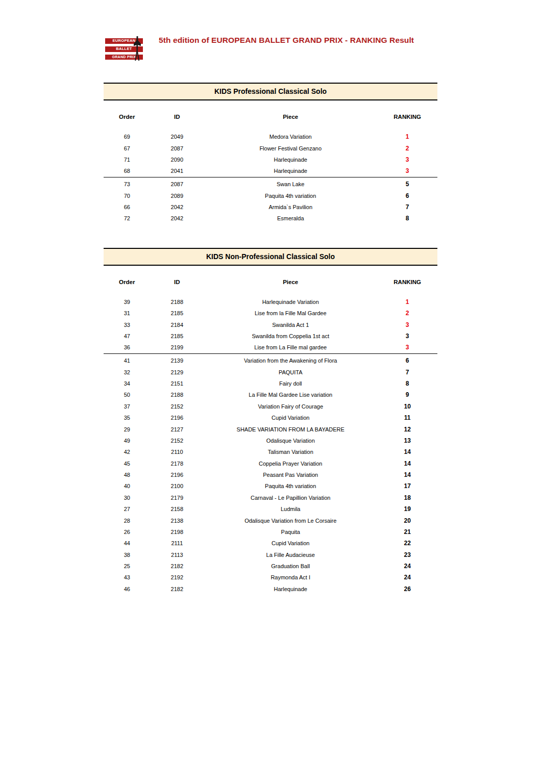EUROPEAN
BALLET
GRAND PRIX
5th edition of EUROPEAN BALLET GRAND PRIX - RANKING Result
KIDS Professional Classical Solo
| Order | ID | Piece | RANKING |
| --- | --- | --- | --- |
| 69 | 2049 | Medora Variation | 1 |
| 67 | 2087 | Flower Festival Genzano | 2 |
| 71 | 2090 | Harlequinade | 3 |
| 68 | 2041 | Harlequinade | 3 |
| 73 | 2087 | Swan Lake | 5 |
| 70 | 2089 | Paquita 4th variation | 6 |
| 66 | 2042 | Armida`s Pavilion | 7 |
| 72 | 2042 | Esmeralda | 8 |
KIDS Non-Professional Classical Solo
| Order | ID | Piece | RANKING |
| --- | --- | --- | --- |
| 39 | 2188 | Harlequinade Variation | 1 |
| 31 | 2185 | Lise from la Fille Mal Gardee | 2 |
| 33 | 2184 | Swanilda Act 1 | 3 |
| 47 | 2185 | Swanilda from Coppelia 1st act | 3 |
| 36 | 2199 | Lise from La Fille mal gardee | 3 |
| 41 | 2139 | Variation from the Awakening of Flora | 6 |
| 32 | 2129 | PAQUITA | 7 |
| 34 | 2151 | Fairy doll | 8 |
| 50 | 2188 | La Fille Mal Gardee Lise variation | 9 |
| 37 | 2152 | Variation Fairy of Courage | 10 |
| 35 | 2196 | Cupid Variation | 11 |
| 29 | 2127 | SHADE VARIATION FROM LA BAYADERE | 12 |
| 49 | 2152 | Odalisque Variation | 13 |
| 42 | 2110 | Talisman Variation | 14 |
| 45 | 2178 | Coppelia Prayer Variation | 14 |
| 48 | 2196 | Peasant Pas Variation | 14 |
| 40 | 2100 | Paquita 4th variation | 17 |
| 30 | 2179 | Carnaval - Le Papillion Variation | 18 |
| 27 | 2158 | Ludmila | 19 |
| 28 | 2138 | Odalisque Variation from Le Corsaire | 20 |
| 26 | 2198 | Paquita | 21 |
| 44 | 2111 | Cupid Variation | 22 |
| 38 | 2113 | La Fille Audacieuse | 23 |
| 25 | 2182 | Graduation Ball | 24 |
| 43 | 2192 | Raymonda Act I | 24 |
| 46 | 2182 | Harlequinade | 26 |